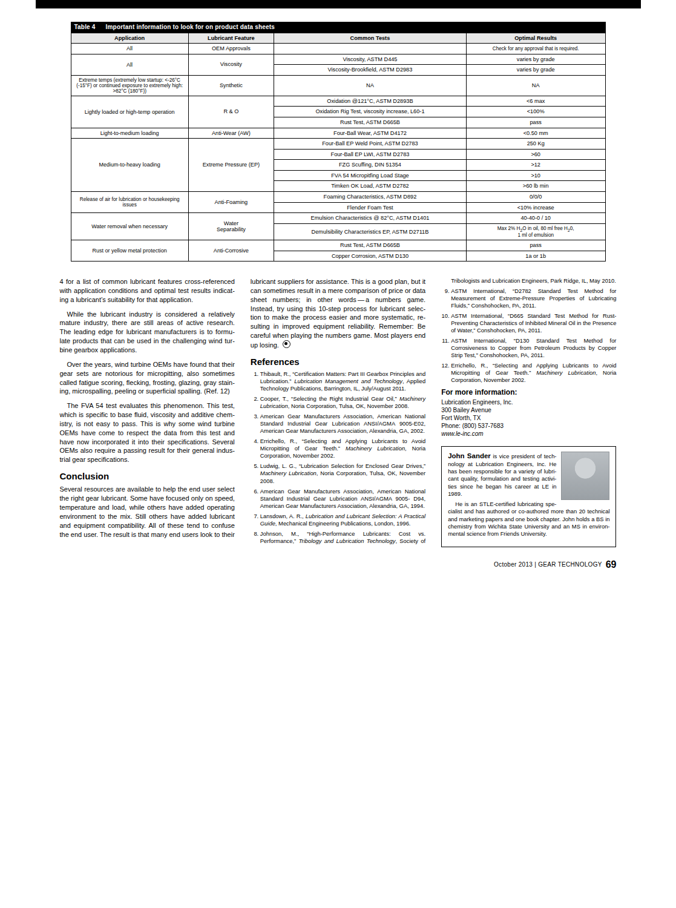Table 4 Important information to look for on product data sheets
| Application | Lubricant Feature | Common Tests | Optimal Results |
| --- | --- | --- | --- |
| All | OEM Approvals | | Check for any approval that is required. |
| All | Viscosity | Viscosity, ASTM D445 | varies by grade |
| Viscosity-Brookfield, ASTM D2983 | varies by grade |
| Extreme temps (extremely low startup: <-26°C (-15°F) or continued exposure to extremely high: >82°C (180°F)) | Synthetic | NA | NA |
| Lightly loaded or high-temp operation | R & O | Oxidation @121°C, ASTM D2893B | <6 max |
| Oxidation Rig Test, viscosity increase, L60-1 | <100% |
| Rust Test, ASTM D665B | pass |
| Light-to-medium loading | Anti-Wear (AW) | Four-Ball Wear, ASTM D4172 | <0.50 mm |
| Medium-to-heavy loading | Extreme Pressure (EP) | Four-Ball EP Weld Point, ASTM D2783 | 250 Kg |
| Four-Ball EP LWI, ASTM D2783 | >60 |
| FZG Scuffing, DIN 51354 | >12 |
| FVA 54 Micropitfing Load Stage | >10 |
| Timken OK Load, ASTM D2782 | >60 lb min |
| Release of air for lubrication or housekeeping issues | Anti-Foaming | Foaming Characteristics, ASTM D892 | 0/0/0 |
| Flender Foam Test | <10% increase |
| Water removal when necessary | Water Separability | Emulsion Characteristics @ 82°C, ASTM D1401 | 40-40-0 / 10 |
| Demulsibility Characteristics EP, ASTM D2711B | Max 2% H 2 O in oil, 80 ml free H 2 0, 1 ml of emulsion |
| Rust or yellow metal protection | Anti-Corrosive | Rust Test, ASTM D665B | pass |
| Copper Corrosion, ASTM D130 | 1a or 1b |
4 for a list of common lubricant features cross-referenced with application conditions and optimal test results indicating a lubricant’s suitability for that application.
While the lubricant industry is considered a relatively mature industry, there are still areas of active research. The leading edge for lubricant manufacturers is to formulate products that can be used in the challenging wind turbine gearbox applications.
Over the years, wind turbine OEMs have found that their gear sets are notorious for micropitting, also sometimes called fatigue scoring, flecking, frosting, glazing, gray staining, microspalling, peeling or superficial spalling. (Ref. 12)
The FVA 54 test evaluates this phenomenon. This test, which is specific to base fluid, viscosity and additive chemistry, is not easy to pass. This is why some wind turbine OEMs have come to respect the data from this test and have now incorporated it into their specifications. Several OEMs also require a passing result for their general industrial gear specifications.
Conclusion
Several resources are available to help the end user select the right gear lubricant. Some have focused only on speed, temperature and load, while others have added operating environment to the mix. Still others have added lubricant and equipment compatibility. All of these tend to confuse the end user. The result is that many end users look to their lubricant suppliers for assistance. This is a good plan, but it can sometimes result in a mere comparison of price or data sheet numbers; in other words — a numbers game. Instead, try using this 10-step process for lubricant selection to make the process easier and more systematic, resulting in improved equipment reliability. Remember: Be careful when playing the numbers game. Most players end up losing.
References
Thibault, R., “Certification Matters: Part III Gearbox Principles and Lubrication.” Lubrication Management and Technology, Applied Technology Publications, Barrington, IL, July/August 2011.
Cooper, T., “Selecting the Right Industrial Gear Oil,” Machinery Lubrication, Noria Corporation, Tulsa, OK, November 2008.
American Gear Manufacturers Association, American National Standard Industrial Gear Lubrication ANSI/AGMA 9005-E02, American Gear Manufacturers Association, Alexandria, GA, 2002.
Errichello, R., “Selecting and Applying Lubricants to Avoid Micropitting of Gear Teeth.” Machinery Lubrication, Noria Corporation, November 2002.
Ludwig, L. G., “Lubrication Selection for Enclosed Gear Drives,” Machinery Lubrication, Noria Corporation, Tulsa, OK, November 2008.
American Gear Manufacturers Association, American National Standard Industrial Gear Lubrication ANSI/AGMA 9005- D94, American Gear Manufacturers Association, Alexandria, GA, 1994.
Lansdown, A. R., Lubrication and Lubricant Selection: A Practical Guide, Mechanical Engineering Publications, London, 1996.
Johnson, M., “High-Performance Lubricants: Cost vs. Performance,” Tribology and Lubrication Technology, Society of Tribologists and Lubrication Engineers, Park Ridge, IL, May 2010.
ASTM International, “D2782 Standard Test Method for Measurement of Extreme-Pressure Properties of Lubricating Fluids,” Conshohocken, PA, 2011.
ASTM International, “D665 Standard Test Method for Rust-Preventing Characteristics of Inhibited Mineral Oil in the Presence of Water,” Conshohocken, PA, 2011.
ASTM International, “D130 Standard Test Method for Corrosiveness to Copper from Petroleum Products by Copper Strip Test,” Conshohocken, PA, 2011.
Errichello, R., “Selecting and Applying Lubricants to Avoid Micropitting of Gear Teeth.” Machinery Lubrication, Noria Corporation, November 2002.
For more information: Lubrication Engineers, Inc.
300 Bailey Avenue
Fort Worth, TX
Phone: (800) 537-7683
www.le-inc.com
John Sander is vice president of technology at Lubrication Engineers, Inc. He has been responsible for a variety of lubricant quality, formulation and testing activities since he began his career at LE in 1989.
He is an STLE-certified lubricating specialist and has authored or co-authored more than 20 technical and marketing papers and one book chapter. John holds a BS in chemistry from Wichita State University and an MS in environmental science from Friends University.
October 2013 | GEAR TECHNOLOGY 69